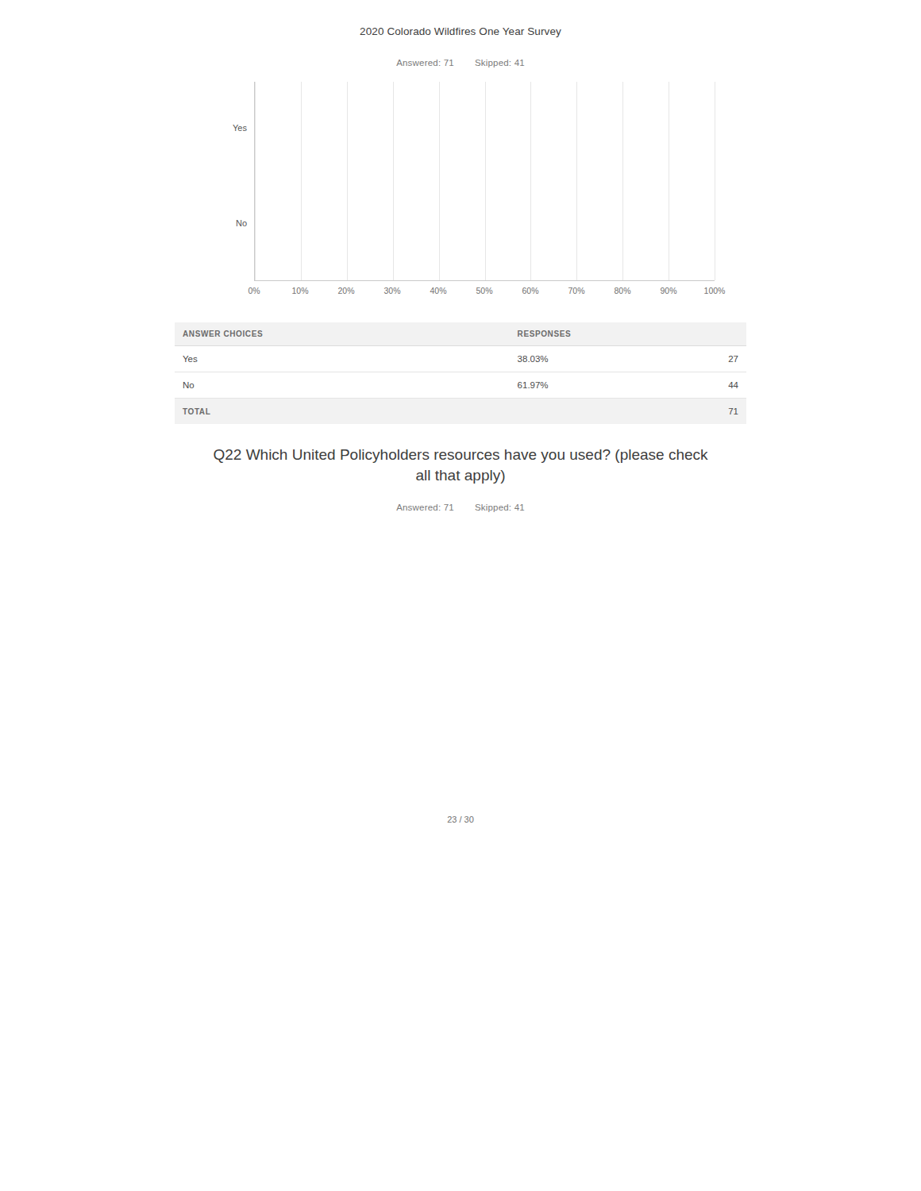2020 Colorado Wildfires One Year Survey
Answered: 71Skipped: 41
Yes
No
0% 10% 20% 30% 40% 50% 60% 70% 80% 90% 100%
| ANSWER CHOICES | RESPONSES |
| --- | --- |
| Yes | 38.03% | 27 |
| No | 61.97% | 44 |
| TOTAL | | 71 |
Q22 Which United Policyholders resources have you used? (please check
all that apply)
Answered: 71Skipped: 41
23 / 30